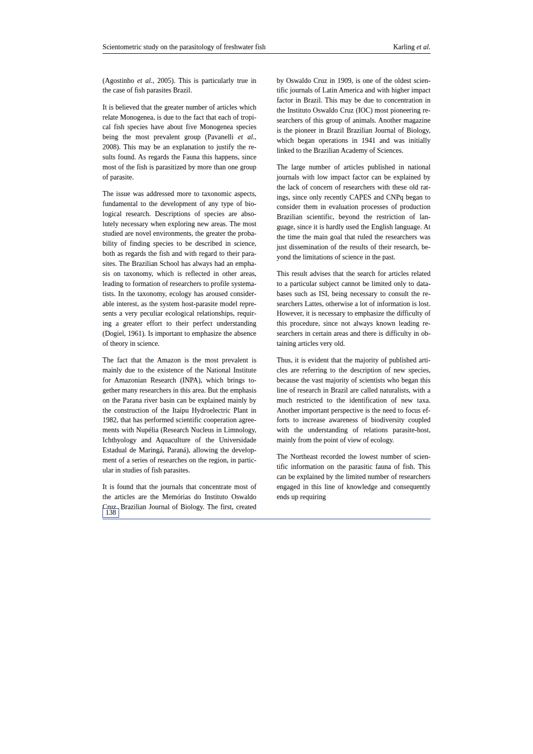Scientometric study on the parasitology of freshwater fish Karling et al.
(Agostinho et al., 2005). This is particularly true in the case of fish parasites Brazil.
It is believed that the greater number of articles which relate Monogenea, is due to the fact that each of tropical fish species have about five Monogenea species being the most prevalent group (Pavanelli et al., 2008). This may be an explanation to justify the results found. As regards the Fauna this happens, since most of the fish is parasitized by more than one group of parasite.
The issue was addressed more to taxonomic aspects, fundamental to the development of any type of biological research. Descriptions of species are absolutely necessary when exploring new areas. The most studied are novel environments, the greater the probability of finding species to be described in science, both as regards the fish and with regard to their parasites. The Brazilian School has always had an emphasis on taxonomy, which is reflected in other areas, leading to formation of researchers to profile systematists. In the taxonomy, ecology has aroused considerable interest, as the system host-parasite model represents a very peculiar ecological relationships, requiring a greater effort to their perfect understanding (Dogiel, 1961). Is important to emphasize the absence of theory in science.
The fact that the Amazon is the most prevalent is mainly due to the existence of the National Institute for Amazonian Research (INPA), which brings together many researchers in this area. But the emphasis on the Parana river basin can be explained mainly by the construction of the Itaipu Hydroelectric Plant in 1982, that has performed scientific cooperation agreements with Nupélia (Research Nucleus in Limnology, Ichthyology and Aquaculture of the Universidade Estadual de Maringá, Paraná), allowing the development of a series of researches on the region, in particular in studies of fish parasites.
It is found that the journals that concentrate most of the articles are the Memórias do Instituto Oswaldo Cruz, Brazilian Journal of Biology. The first, created by Oswaldo Cruz in 1909, is one of the oldest scientific journals of Latin America and with higher impact factor in Brazil. This may be due to concentration in the Instituto Oswaldo Cruz (IOC) most pioneering researchers of this group of animals. Another magazine is the pioneer in Brazil Brazilian Journal of Biology, which began operations in 1941 and was initially linked to the Brazilian Academy of Sciences.
The large number of articles published in national journals with low impact factor can be explained by the lack of concern of researchers with these old ratings, since only recently CAPES and CNPq began to consider them in evaluation processes of production Brazilian scientific, beyond the restriction of language, since it is hardly used the English language. At the time the main goal that ruled the researchers was just dissemination of the results of their research, beyond the limitations of science in the past.
This result advises that the search for articles related to a particular subject cannot be limited only to databases such as ISI, being necessary to consult the researchers Lattes, otherwise a lot of information is lost. However, it is necessary to emphasize the difficulty of this procedure, since not always known leading researchers in certain areas and there is difficulty in obtaining articles very old.
Thus, it is evident that the majority of published articles are referring to the description of new species, because the vast majority of scientists who began this line of research in Brazil are called naturalists, with a much restricted to the identification of new taxa. Another important perspective is the need to focus efforts to increase awareness of biodiversity coupled with the understanding of relations parasite-host, mainly from the point of view of ecology.
The Northeast recorded the lowest number of scientific information on the parasitic fauna of fish. This can be explained by the limited number of researchers engaged in this line of knowledge and consequently ends up requiring
138